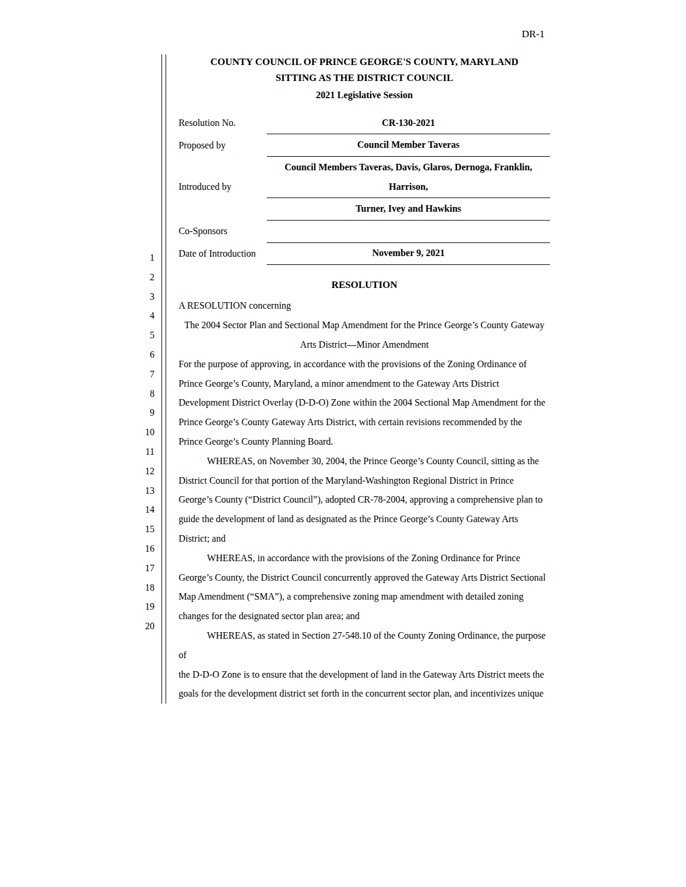DR-1
1 2 3 4 5 6 7 8 9 10 11 12 13 14 15 16 17 18 19 20
COUNTY COUNCIL OF PRINCE GEORGE'S COUNTY, MARYLAND
SITTING AS THE DISTRICT COUNCIL
2021 Legislative Session
| Resolution No. | CR-130-2021 |
| Proposed by | Council Member Taveras |
| Introduced by | Council Members Taveras, Davis, Glaros, Dernoga, Franklin, Harrison, |
| | Turner, Ivey and Hawkins |
| Co-Sponsors | |
| Date of Introduction | November 9, 2021 |
RESOLUTION
A RESOLUTION concerning
The 2004 Sector Plan and Sectional Map Amendment for the Prince George’s County Gateway
Arts District—Minor Amendment
For the purpose of approving, in accordance with the provisions of the Zoning Ordinance of
Prince George’s County, Maryland, a minor amendment to the Gateway Arts District
Development District Overlay (D-D-O) Zone within the 2004 Sectional Map Amendment for the
Prince George’s County Gateway Arts District, with certain revisions recommended by the
Prince George’s County Planning Board.
WHEREAS, on November 30, 2004, the Prince George’s County Council, sitting as the
District Council for that portion of the Maryland-Washington Regional District in Prince
George’s County (“District Council”), adopted CR-78-2004, approving a comprehensive plan to
guide the development of land as designated as the Prince George’s County Gateway Arts
District; and
WHEREAS, in accordance with the provisions of the Zoning Ordinance for Prince
George’s County, the District Council concurrently approved the Gateway Arts District Sectional
Map Amendment (“SMA”), a comprehensive zoning map amendment with detailed zoning
changes for the designated sector plan area; and
WHEREAS, as stated in Section 27-548.10 of the County Zoning Ordinance, the purpose of
the D-D-O Zone is to ensure that the development of land in the Gateway Arts District meets the
goals for the development district set forth in the concurrent sector plan, and incentivizes unique